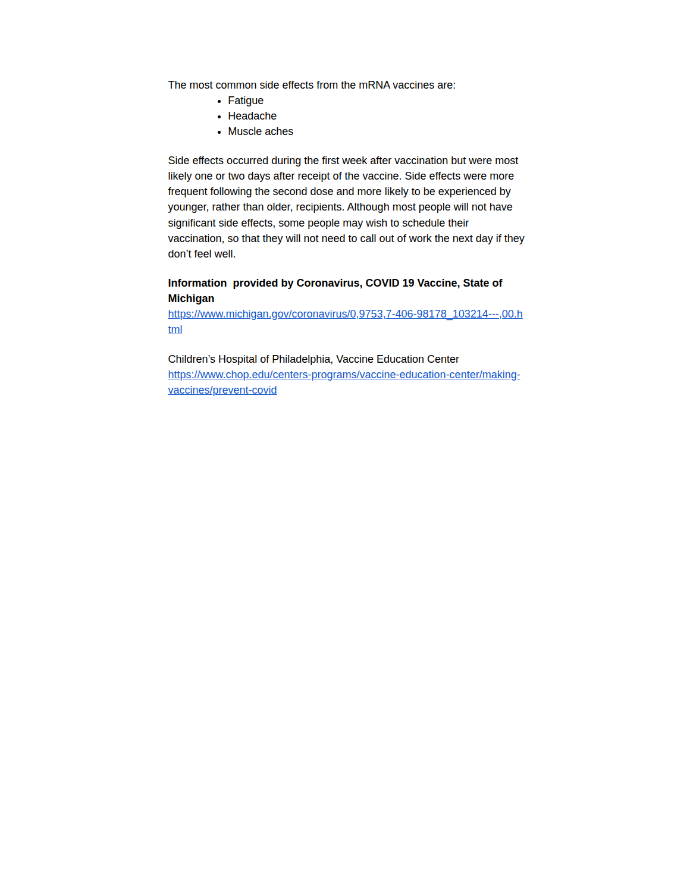The most common side effects from the mRNA vaccines are:
Fatigue
Headache
Muscle aches
Side effects occurred during the first week after vaccination but were most likely one or two days after receipt of the vaccine. Side effects were more frequent following the second dose and more likely to be experienced by younger, rather than older, recipients. Although most people will not have significant side effects, some people may wish to schedule their vaccination, so that they will not need to call out of work the next day if they don’t feel well.
Information provided by Coronavirus, COVID 19 Vaccine, State of Michigan
https://www.michigan.gov/coronavirus/0,9753,7-406-98178_103214---,00.html
Children’s Hospital of Philadelphia, Vaccine Education Center
https://www.chop.edu/centers-programs/vaccine-education-center/making-vaccines/prevent-covid